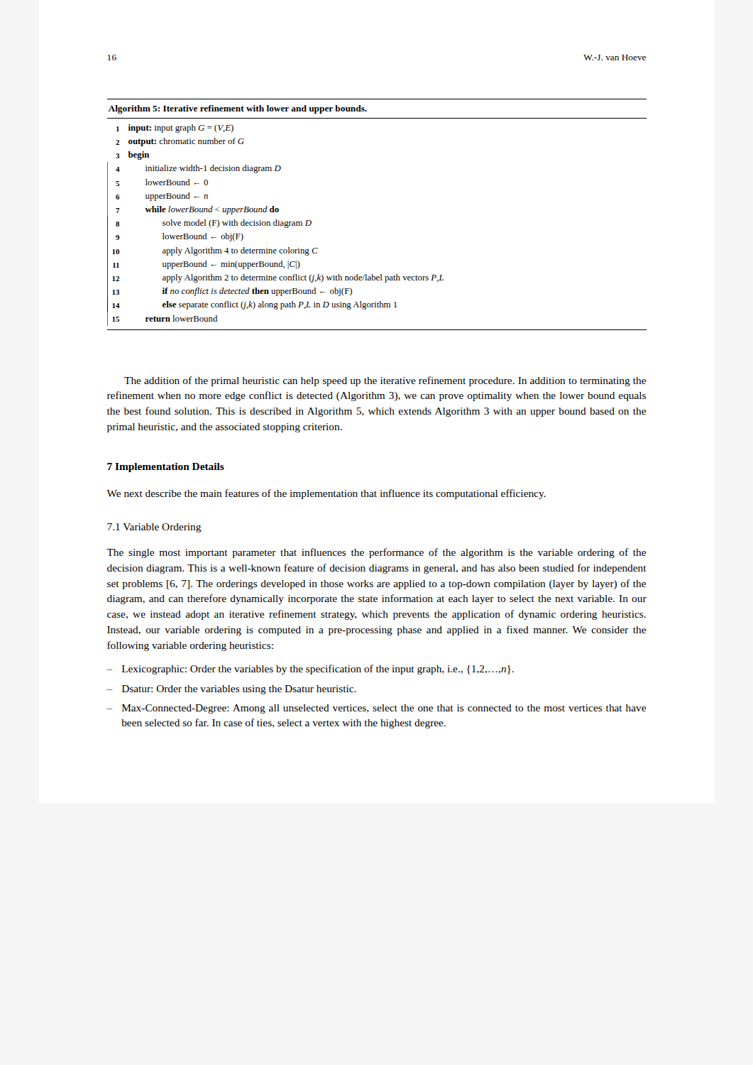16 W.-J. van Hoeve
Algorithm 5: Iterative refinement with lower and upper bounds.
input: input graph G = (V,E)
output: chromatic number of G
begin
initialize width-1 decision diagram D
lowerBound ← 0
upperBound ← n
while lowerBound < upperBound do
solve model (F) with decision diagram D
lowerBound ← obj(F)
apply Algorithm 4 to determine coloring C
upperBound ← min(upperBound, |C|)
apply Algorithm 2 to determine conflict (j,k) with node/label path vectors P,L
if no conflict is detected then upperBound ← obj(F)
else separate conflict (j,k) along path P,L in D using Algorithm 1
return lowerBound
The addition of the primal heuristic can help speed up the iterative refinement procedure. In addition to terminating the refinement when no more edge conflict is detected (Algorithm 3), we can prove optimality when the lower bound equals the best found solution. This is described in Algorithm 5, which extends Algorithm 3 with an upper bound based on the primal heuristic, and the associated stopping criterion.
7 Implementation Details
We next describe the main features of the implementation that influence its computational efficiency.
7.1 Variable Ordering
The single most important parameter that influences the performance of the algorithm is the variable ordering of the decision diagram. This is a well-known feature of decision diagrams in general, and has also been studied for independent set problems [6, 7]. The orderings developed in those works are applied to a top-down compilation (layer by layer) of the diagram, and can therefore dynamically incorporate the state information at each layer to select the next variable. In our case, we instead adopt an iterative refinement strategy, which prevents the application of dynamic ordering heuristics. Instead, our variable ordering is computed in a pre-processing phase and applied in a fixed manner. We consider the following variable ordering heuristics:
Lexicographic: Order the variables by the specification of the input graph, i.e., {1,2,…,n}.
Dsatur: Order the variables using the Dsatur heuristic.
Max-Connected-Degree: Among all unselected vertices, select the one that is connected to the most vertices that have been selected so far. In case of ties, select a vertex with the highest degree.